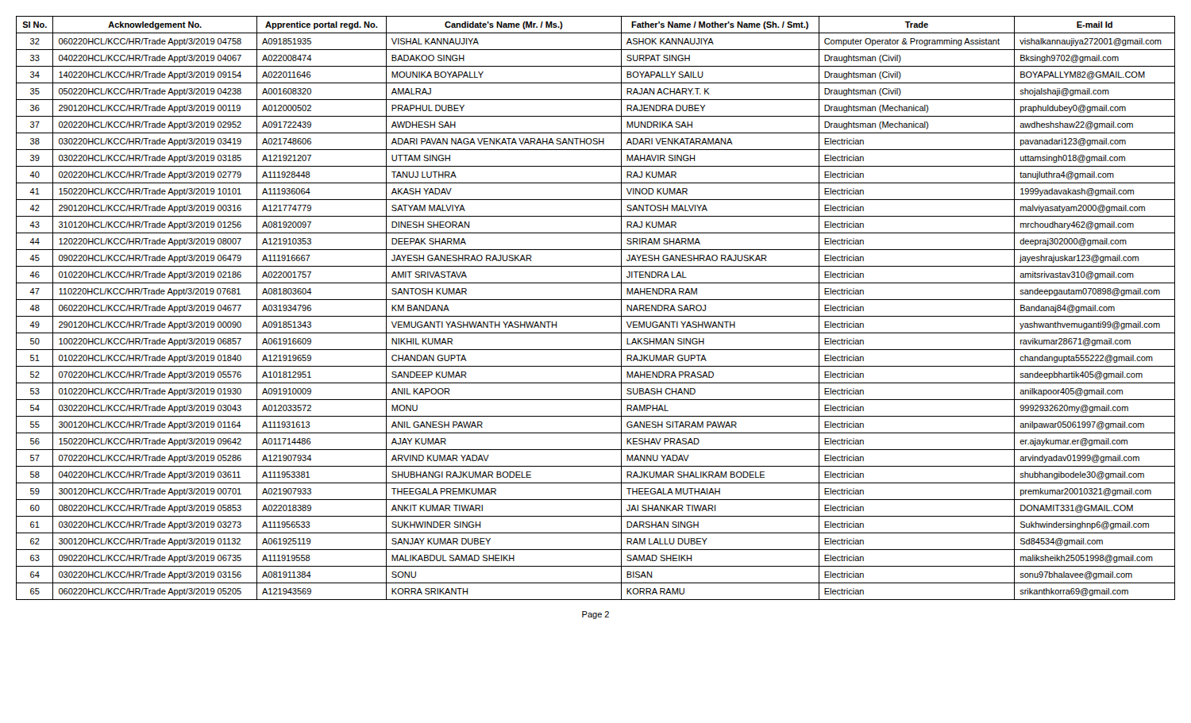| Sl No. | Acknowledgement No. | Apprentice portal regd. No. | Candidate's Name (Mr. / Ms.) | Father's Name / Mother's Name (Sh. / Smt.) | Trade | E-mail Id |
| --- | --- | --- | --- | --- | --- | --- |
| 32 | 060220HCL/KCC/HR/Trade Appt/3/2019 04758 | A091851935 | VISHAL KANNAUJIYA | ASHOK KANNAUJIYA | Computer Operator & Programming Assistant | vishalkannaujiya272001@gmail.com |
| 33 | 040220HCL/KCC/HR/Trade Appt/3/2019 04067 | A022008474 | BADAKOO SINGH | SURPAT SINGH | Draughtsman (Civil) | Bksingh9702@gmail.com |
| 34 | 140220HCL/KCC/HR/Trade Appt/3/2019 09154 | A022011646 | MOUNIKA BOYAPALLY | BOYAPALLY SAILU | Draughtsman (Civil) | BOYAPALLYM82@GMAIL.COM |
| 35 | 050220HCL/KCC/HR/Trade Appt/3/2019 04238 | A001608320 | AMALRAJ | RAJAN ACHARY.T. K | Draughtsman (Civil) | shojalshaji@gmail.com |
| 36 | 290120HCL/KCC/HR/Trade Appt/3/2019 00119 | A012000502 | PRAPHUL DUBEY | RAJENDRA DUBEY | Draughtsman (Mechanical) | praphuldubey0@gmail.com |
| 37 | 020220HCL/KCC/HR/Trade Appt/3/2019 02952 | A091722439 | AWDHESH SAH | MUNDRIKA SAH | Draughtsman (Mechanical) | awdheshshaw22@gmail.com |
| 38 | 030220HCL/KCC/HR/Trade Appt/3/2019 03419 | A021748606 | ADARI PAVAN NAGA VENKATA VARAHA SANTHOSH | ADARI VENKATARAMANA | Electrician | pavanadari123@gmail.com |
| 39 | 030220HCL/KCC/HR/Trade Appt/3/2019 03185 | A121921207 | UTTAM SINGH | MAHAVIR SINGH | Electrician | uttamsingh018@gmail.com |
| 40 | 020220HCL/KCC/HR/Trade Appt/3/2019 02779 | A111928448 | TANUJ LUTHRA | RAJ KUMAR | Electrician | tanujluthra4@gmail.com |
| 41 | 150220HCL/KCC/HR/Trade Appt/3/2019 10101 | A111936064 | AKASH YADAV | VINOD KUMAR | Electrician | 1999yadavakash@gmail.com |
| 42 | 290120HCL/KCC/HR/Trade Appt/3/2019 00316 | A121774779 | SATYAM MALVIYA | SANTOSH MALVIYA | Electrician | malviyasatyam2000@gmail.com |
| 43 | 310120HCL/KCC/HR/Trade Appt/3/2019 01256 | A081920097 | DINESH SHEORAN | RAJ KUMAR | Electrician | mrchoudhary462@gmail.com |
| 44 | 120220HCL/KCC/HR/Trade Appt/3/2019 08007 | A121910353 | DEEPAK SHARMA | SRIRAM SHARMA | Electrician | deepraj302000@gmail.com |
| 45 | 090220HCL/KCC/HR/Trade Appt/3/2019 06479 | A111916667 | JAYESH GANESHRAO RAJUSKAR | JAYESH GANESHRAO RAJUSKAR | Electrician | jayeshrajuskar123@gmail.com |
| 46 | 010220HCL/KCC/HR/Trade Appt/3/2019 02186 | A022001757 | AMIT SRIVASTAVA | JITENDRA LAL | Electrician | amitsrivastav310@gmail.com |
| 47 | 110220HCL/KCC/HR/Trade Appt/3/2019 07681 | A081803604 | SANTOSH KUMAR | MAHENDRA RAM | Electrician | sandeepgautam070898@gmail.com |
| 48 | 060220HCL/KCC/HR/Trade Appt/3/2019 04677 | A031934796 | KM BANDANA | NARENDRA SAROJ | Electrician | Bandanaj84@gmail.com |
| 49 | 290120HCL/KCC/HR/Trade Appt/3/2019 00090 | A091851343 | VEMUGANTI YASHWANTH YASHWANTH | VEMUGANTI YASHWANTH | Electrician | yashwanthvemuganti99@gmail.com |
| 50 | 100220HCL/KCC/HR/Trade Appt/3/2019 06857 | A061916609 | NIKHIL KUMAR | LAKSHMAN SINGH | Electrician | ravikumar28671@gmail.com |
| 51 | 010220HCL/KCC/HR/Trade Appt/3/2019 01840 | A121919659 | CHANDAN GUPTA | RAJKUMAR GUPTA | Electrician | chandangupta555222@gmail.com |
| 52 | 070220HCL/KCC/HR/Trade Appt/3/2019 05576 | A101812951 | SANDEEP KUMAR | MAHENDRA PRASAD | Electrician | sandeepbhartik405@gmail.com |
| 53 | 010220HCL/KCC/HR/Trade Appt/3/2019 01930 | A091910009 | ANIL KAPOOR | SUBASH CHAND | Electrician | anilkapoor405@gmail.com |
| 54 | 030220HCL/KCC/HR/Trade Appt/3/2019 03043 | A012033572 | MONU | RAMPHAL | Electrician | 9992932620my@gmail.com |
| 55 | 300120HCL/KCC/HR/Trade Appt/3/2019 01164 | A111931613 | ANIL GANESH PAWAR | GANESH SITARAM PAWAR | Electrician | anilpawar05061997@gmail.com |
| 56 | 150220HCL/KCC/HR/Trade Appt/3/2019 09642 | A011714486 | AJAY KUMAR | KESHAV PRASAD | Electrician | er.ajaykumar.er@gmail.com |
| 57 | 070220HCL/KCC/HR/Trade Appt/3/2019 05286 | A121907934 | ARVIND KUMAR YADAV | MANNU YADAV | Electrician | arvindyadav01999@gmail.com |
| 58 | 040220HCL/KCC/HR/Trade Appt/3/2019 03611 | A111953381 | SHUBHANGI RAJKUMAR BODELE | RAJKUMAR SHALIKRAM BODELE | Electrician | shubhangibodele30@gmail.com |
| 59 | 300120HCL/KCC/HR/Trade Appt/3/2019 00701 | A021907933 | THEEGALA PREMKUMAR | THEEGALA MUTHAIAH | Electrician | premkumar20010321@gmail.com |
| 60 | 080220HCL/KCC/HR/Trade Appt/3/2019 05853 | A022018389 | ANKIT KUMAR TIWARI | JAI SHANKAR TIWARI | Electrician | DONAMIT331@GMAIL.COM |
| 61 | 030220HCL/KCC/HR/Trade Appt/3/2019 03273 | A111956533 | SUKHWINDER SINGH | DARSHAN SINGH | Electrician | Sukhwindersinghnp6@gmail.com |
| 62 | 300120HCL/KCC/HR/Trade Appt/3/2019 01132 | A061925119 | SANJAY KUMAR DUBEY | RAM LALLU DUBEY | Electrician | Sd84534@gmail.com |
| 63 | 090220HCL/KCC/HR/Trade Appt/3/2019 06735 | A111919558 | MALIKABDUL SAMAD SHEIKH | SAMAD SHEIKH | Electrician | maliksheikh25051998@gmail.com |
| 64 | 030220HCL/KCC/HR/Trade Appt/3/2019 03156 | A081911384 | SONU | BISAN | Electrician | sonu97bhalavee@gmail.com |
| 65 | 060220HCL/KCC/HR/Trade Appt/3/2019 05205 | A121943569 | KORRA SRIKANTH | KORRA RAMU | Electrician | srikanthkorra69@gmail.com |
Page 2